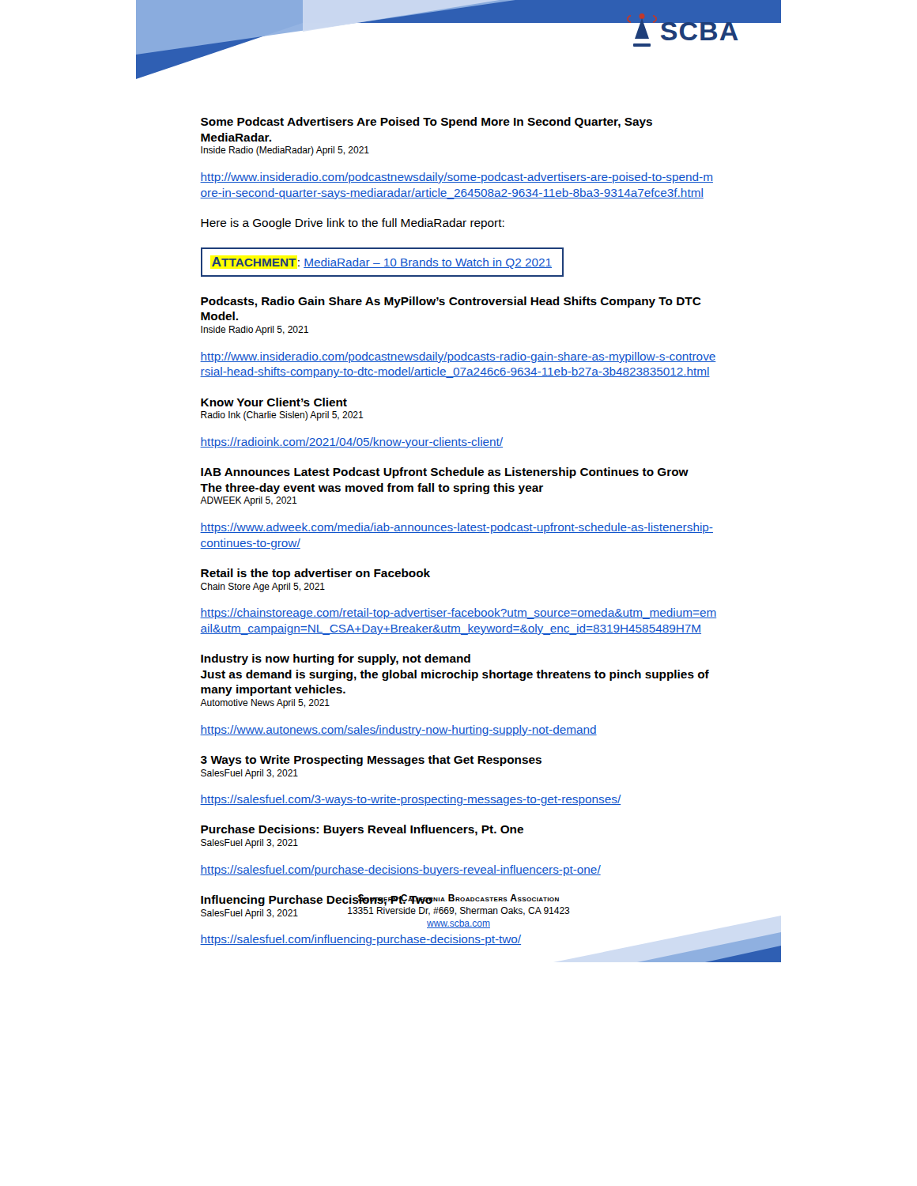SCBA
Some Podcast Advertisers Are Poised To Spend More In Second Quarter, Says MediaRadar.
Inside Radio (MediaRadar) April 5, 2021
http://www.insideradio.com/podcastnewsdaily/some-podcast-advertisers-are-poised-to-spend-more-in-second-quarter-says-mediaradar/article_264508a2-9634-11eb-8ba3-9314a7efce3f.html
Here is a Google Drive link to the full MediaRadar report:
ATTACHMENT: MediaRadar – 10 Brands to Watch in Q2 2021
Podcasts, Radio Gain Share As MyPillow’s Controversial Head Shifts Company To DTC Model.
Inside Radio April 5, 2021
http://www.insideradio.com/podcastnewsdaily/podcasts-radio-gain-share-as-mypillow-s-controversial-head-shifts-company-to-dtc-model/article_07a246c6-9634-11eb-b27a-3b4823835012.html
Know Your Client’s Client
Radio Ink (Charlie Sislen) April 5, 2021
https://radioink.com/2021/04/05/know-your-clients-client/
IAB Announces Latest Podcast Upfront Schedule as Listenership Continues to Grow
The three-day event was moved from fall to spring this year
ADWEEK April 5, 2021
https://www.adweek.com/media/iab-announces-latest-podcast-upfront-schedule-as-listenership-continues-to-grow/
Retail is the top advertiser on Facebook
Chain Store Age April 5, 2021
https://chainstoreage.com/retail-top-advertiser-facebook?utm_source=omeda&utm_medium=email&utm_campaign=NL_CSA+Day+Breaker&utm_keyword=&oly_enc_id=8319H4585489H7M
Industry is now hurting for supply, not demand
Just as demand is surging, the global microchip shortage threatens to pinch supplies of many important vehicles.
Automotive News April 5, 2021
https://www.autonews.com/sales/industry-now-hurting-supply-not-demand
3 Ways to Write Prospecting Messages that Get Responses
SalesFuel April 3, 2021
https://salesfuel.com/3-ways-to-write-prospecting-messages-to-get-responses/
Purchase Decisions: Buyers Reveal Influencers, Pt. One
SalesFuel April 3, 2021
https://salesfuel.com/purchase-decisions-buyers-reveal-influencers-pt-one/
Influencing Purchase Decisions, Pt. Two
SalesFuel April 3, 2021
https://salesfuel.com/influencing-purchase-decisions-pt-two/
Southern California Broadcasters Association
13351 Riverside Dr, #669, Sherman Oaks, CA 91423
www.scba.com